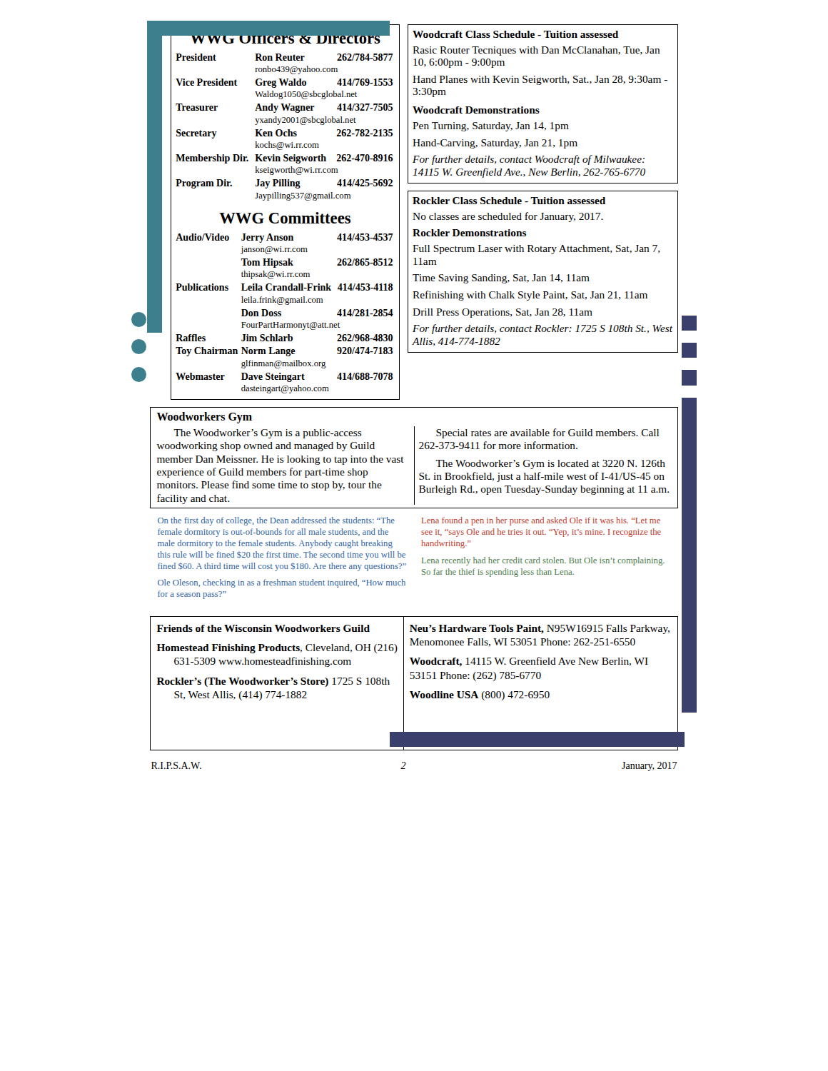| WWG Officers & Directors / President / Ron Reuter / 262/784-5877 / / / ronbo439@yahoo.com / / Vice President / Greg Waldo / 414/769-1553 / / / Waldog1050@sbcglobal.net / / Treasurer / Andy Wagner / 414/327-7505 / / / yxandy2001@sbcglobal.net / / Secretary / Ken Ochs / 262-782-2135 / / / kochs@wi.rr.com / / Membership Dir. / Kevin Seigworth / 262-470-8916 / / / kseigworth@wi.rr.com / / Program Dir. / Jay Pilling / 414/425-5692 / / / Jaypilling537@gmail.com / WWG Committees / Audio/Video / Jerry Anson / 414/453-4537 / / / janson@wi.rr.com / / / Tom Hipsak / 262/865-8512 / / / thipsak@wi.rr.com / / Publications / Leila Crandall-Frink / 414/453-4118 / / / leila.frink@gmail.com / / / Don Doss / 414/281-2854 / / / FourPartHarmonyt@att.net / / Raffles / Jim Schlarb / 262/968-4830 / / Toy Chairman / Norm Lange / 920/474-7183 / / / glfinman@mailbox.org / / Webmaster / Dave Steingart / 414/688-7078 / / / dasteingart@yahoo.com / | Woodcraft Class Schedule - Tuition assessed Rasic Router Tecniques with Dan McClanahan, Tue, Jan 10, 6:00pm - 9:00pm Hand Planes with Kevin Seigworth, Sat., Jan 28, 9:30am - 3:30pm Woodcraft Demonstrations Pen Turning, Saturday, Jan 14, 1pm Hand-Carving, Saturday, Jan 21, 1pm For further details, contact Woodcraft of Milwaukee: 14115 W. Greenfield Ave., New Berlin, 262-765-6770 Rockler Class Schedule - Tuition assessed No classes are scheduled for January, 2017. Rockler Demonstrations Full Spectrum Laser with Rotary Attachment, Sat, Jan 7, 11am Time Saving Sanding, Sat, Jan 14, 11am Refinishing with Chalk Style Paint, Sat, Jan 21, 11am Drill Press Operations, Sat, Jan 28, 11am For further details, contact Rockler: 1725 S 108th St., West Allis, 414-774-1882 |
Woodworkers Gym
| The Woodworker’s Gym is a public-access woodworking shop owned and managed by Guild member Dan Meissner. He is looking to tap into the vast experience of Guild members for part-time shop monitors. Please find some time to stop by, tour the facility and chat. | Special rates are available for Guild members. Call 262-373-9411 for more information. The Woodworker’s Gym is located at 3220 N. 126th St. in Brookfield, just a half-mile west of I-41/US-45 on Burleigh Rd., open Tuesday-Sunday beginning at 11 a.m. |
| On the first day of college, the Dean addressed the students: “The female dormitory is out-of-bounds for all male students, and the male dormitory to the female students. Anybody caught breaking this rule will be fined $20 the first time. The second time you will be fined $60. A third time will cost you $180. Are there any questions?” Ole Oleson, checking in as a freshman student inquired, “How much for a season pass?” | Lena found a pen in her purse and asked Ole if it was his. “Let me see it, “says Ole and he tries it out. “Yep, it’s mine. I recognize the handwriting.” Lena recently had her credit card stolen. But Ole isn’t complaining. So far the thief is spending less than Lena. |
| Friends of the Wisconsin Woodworkers Guild Homestead Finishing Products , Cleveland, OH (216) 631-5309 www.homesteadfinishing.com Rockler’s (The Woodworker’s Store) 1725 S 108th St, West Allis, (414) 774-1882 | Neu’s Hardware Tools Paint, N95W16915 Falls Parkway, Menomonee Falls, WI 53051 Phone: 262-251-6550 Woodcraft, 14115 W. Greenfield Ave New Berlin, WI 53151 Phone: (262) 785-6770 Woodline USA (800) 472-6950 |
| R.I.P.S.A.W. | 2 | January, 2017 |